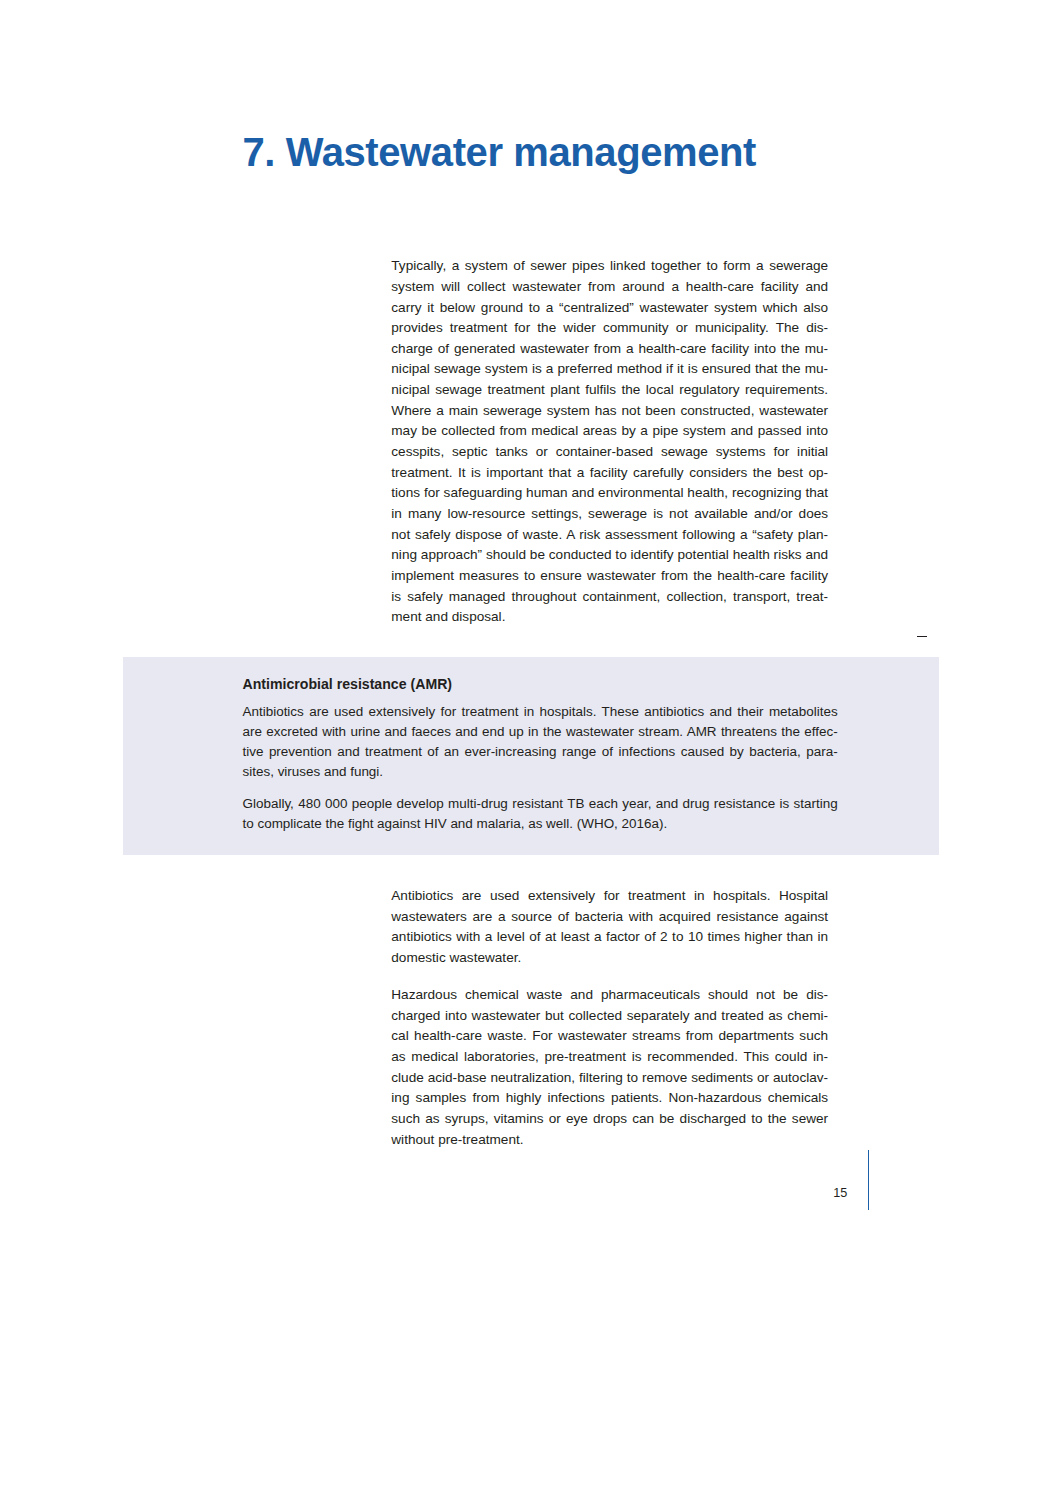7. Wastewater management
Typically, a system of sewer pipes linked together to form a sewerage system will collect wastewater from around a health-care facility and carry it below ground to a “centralized” wastewater system which also provides treatment for the wider community or municipality. The discharge of generated wastewater from a health-care facility into the municipal sewage system is a preferred method if it is ensured that the municipal sewage treatment plant fulfils the local regulatory requirements. Where a main sewerage system has not been constructed, wastewater may be collected from medical areas by a pipe system and passed into cesspits, septic tanks or container-based sewage systems for initial treatment. It is important that a facility carefully considers the best options for safeguarding human and environmental health, recognizing that in many low-resource settings, sewerage is not available and/or does not safely dispose of waste. A risk assessment following a “safety planning approach” should be conducted to identify potential health risks and implement measures to ensure wastewater from the health-care facility is safely managed throughout containment, collection, transport, treatment and disposal.
Antimicrobial resistance (AMR)
Antibiotics are used extensively for treatment in hospitals. These antibiotics and their metabolites are excreted with urine and faeces and end up in the wastewater stream. AMR threatens the effective prevention and treatment of an ever-increasing range of infections caused by bacteria, parasites, viruses and fungi.
Globally, 480 000 people develop multi-drug resistant TB each year, and drug resistance is starting to complicate the fight against HIV and malaria, as well. (WHO, 2016a).
Antibiotics are used extensively for treatment in hospitals. Hospital wastewaters are a source of bacteria with acquired resistance against antibiotics with a level of at least a factor of 2 to 10 times higher than in domestic wastewater.
Hazardous chemical waste and pharmaceuticals should not be discharged into wastewater but collected separately and treated as chemical health-care waste. For wastewater streams from departments such as medical laboratories, pre-treatment is recommended. This could include acid-base neutralization, filtering to remove sediments or autoclaving samples from highly infections patients. Non-hazardous chemicals such as syrups, vitamins or eye drops can be discharged to the sewer without pre-treatment.
15